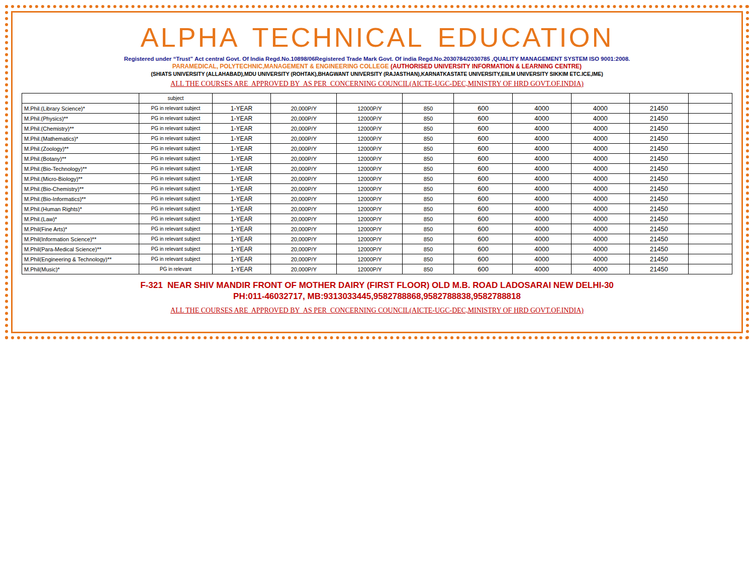ALPHA TECHNICAL EDUCATION
Registered under “Trust” Act central Govt. Of India Regd.No.10898/06Registered Trade Mark Govt. Of india Regd.No.2030784/2030785 ,QUALITY MANAGEMENT SYSTEM ISO 9001:2008.
PARAMEDICAL, POLYTECHNIC,MANAGEMENT & ENGINEERING COLLEGE (AUTHORISED UNIVERSITY INFORMATION & LEARNING CENTRE)
(SHIATS UNIVERSITY (ALLAHABAD),MDU UNIVERSITY (ROHTAK),BHAGWANT UNIVERSITY (RAJASTHAN),KARNATKASTATE UNIVERSITY,EIILM UNIVERSITY SIKKIM ETC.ICE,IME)
ALL THE COURSES ARE APPROVED BY AS PER CONCERNING COUNCIL(AICTE-UGC-DEC,MINISTRY OF HRD GOVT.OF.INDIA)
| | subject | | | | | | | | | |
| M.Phil.(Library Science)* | PG in relevant subject | 1-YEAR | 20,000P/Y | 12000P/Y | 850 | 600 | 4000 | 4000 | 21450 | |
| M.Phil.(Physics)** | PG in relevant subject | 1-YEAR | 20,000P/Y | 12000P/Y | 850 | 600 | 4000 | 4000 | 21450 | |
| M.Phil.(Chemistry)** | PG in relevant subject | 1-YEAR | 20,000P/Y | 12000P/Y | 850 | 600 | 4000 | 4000 | 21450 | |
| M.Phil.(Mathematics)* | PG in relevant subject | 1-YEAR | 20,000P/Y | 12000P/Y | 850 | 600 | 4000 | 4000 | 21450 | |
| M.Phil.(Zoology)** | PG in relevant subject | 1-YEAR | 20,000P/Y | 12000P/Y | 850 | 600 | 4000 | 4000 | 21450 | |
| M.Phil.(Botany)** | PG in relevant subject | 1-YEAR | 20,000P/Y | 12000P/Y | 850 | 600 | 4000 | 4000 | 21450 | |
| M.Phil.(Bio-Technology)** | PG in relevant subject | 1-YEAR | 20,000P/Y | 12000P/Y | 850 | 600 | 4000 | 4000 | 21450 | |
| M.Phil.(Micro-Biology)** | PG in relevant subject | 1-YEAR | 20,000P/Y | 12000P/Y | 850 | 600 | 4000 | 4000 | 21450 | |
| M.Phil.(Bio-Chemistry)** | PG in relevant subject | 1-YEAR | 20,000P/Y | 12000P/Y | 850 | 600 | 4000 | 4000 | 21450 | |
| M.Phil.(Bio-Informatics)** | PG in relevant subject | 1-YEAR | 20,000P/Y | 12000P/Y | 850 | 600 | 4000 | 4000 | 21450 | |
| M.Phil.(Human Rights)* | PG in relevant subject | 1-YEAR | 20,000P/Y | 12000P/Y | 850 | 600 | 4000 | 4000 | 21450 | |
| M.Phil.(Law)* | PG in relevant subject | 1-YEAR | 20,000P/Y | 12000P/Y | 850 | 600 | 4000 | 4000 | 21450 | |
| M.Phil(Fine Arts)* | PG in relevant subject | 1-YEAR | 20,000P/Y | 12000P/Y | 850 | 600 | 4000 | 4000 | 21450 | |
| M.Phil(Information Science)** | PG in relevant subject | 1-YEAR | 20,000P/Y | 12000P/Y | 850 | 600 | 4000 | 4000 | 21450 | |
| M.Phil(Para-Medical Science)** | PG in relevant subject | 1-YEAR | 20,000P/Y | 12000P/Y | 850 | 600 | 4000 | 4000 | 21450 | |
| M.Phil(Engineering & Technology)** | PG in relevant subject | 1-YEAR | 20,000P/Y | 12000P/Y | 850 | 600 | 4000 | 4000 | 21450 | |
| M.Phil(Music)* | PG in relevant | 1-YEAR | 20,000P/Y | 12000P/Y | 850 | 600 | 4000 | 4000 | 21450 | |
F-321 NEAR SHIV MANDIR FRONT OF MOTHER DAIRY (FIRST FLOOR) OLD M.B. ROAD LADOSARAI NEW DELHI-30
PH:011-46032717, MB:9313033445,9582788868,9582788838,9582788818
ALL THE COURSES ARE APPROVED BY AS PER CONCERNING COUNCIL(AICTE-UGC-DEC,MINISTRY OF HRD GOVT.OF.INDIA)